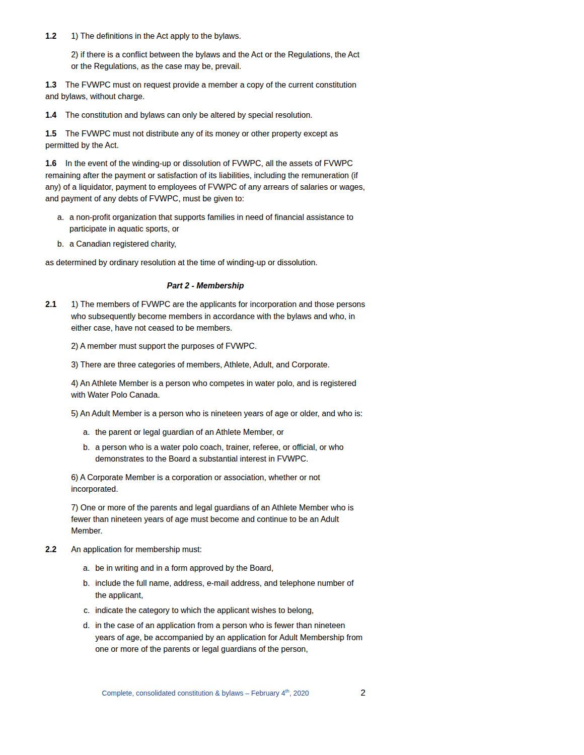1.2
1) The definitions in the Act apply to the bylaws.
2) if there is a conflict between the bylaws and the Act or the Regulations, the Act or the Regulations, as the case may be, prevail.
1.3 The FVWPC must on request provide a member a copy of the current constitution and bylaws, without charge.
1.4 The constitution and bylaws can only be altered by special resolution.
1.5 The FVWPC must not distribute any of its money or other property except as permitted by the Act.
1.6 In the event of the winding-up or dissolution of FVWPC, all the assets of FVWPC remaining after the payment or satisfaction of its liabilities, including the remuneration (if any) of a liquidator, payment to employees of FVWPC of any arrears of salaries or wages, and payment of any debts of FVWPC, must be given to:
a non-profit organization that supports families in need of financial assistance to participate in aquatic sports, or
a Canadian registered charity,
as determined by ordinary resolution at the time of winding-up or dissolution.
Part 2 - Membership
2.1
1) The members of FVWPC are the applicants for incorporation and those persons who subsequently become members in accordance with the bylaws and who, in either case, have not ceased to be members.
2) A member must support the purposes of FVWPC.
3) There are three categories of members, Athlete, Adult, and Corporate.
4) An Athlete Member is a person who competes in water polo, and is registered with Water Polo Canada.
5) An Adult Member is a person who is nineteen years of age or older, and who is:
the parent or legal guardian of an Athlete Member, or
a person who is a water polo coach, trainer, referee, or official, or who demonstrates to the Board a substantial interest in FVWPC.
6) A Corporate Member is a corporation or association, whether or not incorporated.
7) One or more of the parents and legal guardians of an Athlete Member who is fewer than nineteen years of age must become and continue to be an Adult Member.
2.2
An application for membership must:
be in writing and in a form approved by the Board,
include the full name, address, e-mail address, and telephone number of the applicant,
indicate the category to which the applicant wishes to belong,
in the case of an application from a person who is fewer than nineteen years of age, be accompanied by an application for Adult Membership from one or more of the parents or legal guardians of the person,
Complete, consolidated constitution & bylaws – February 4th, 2020 2